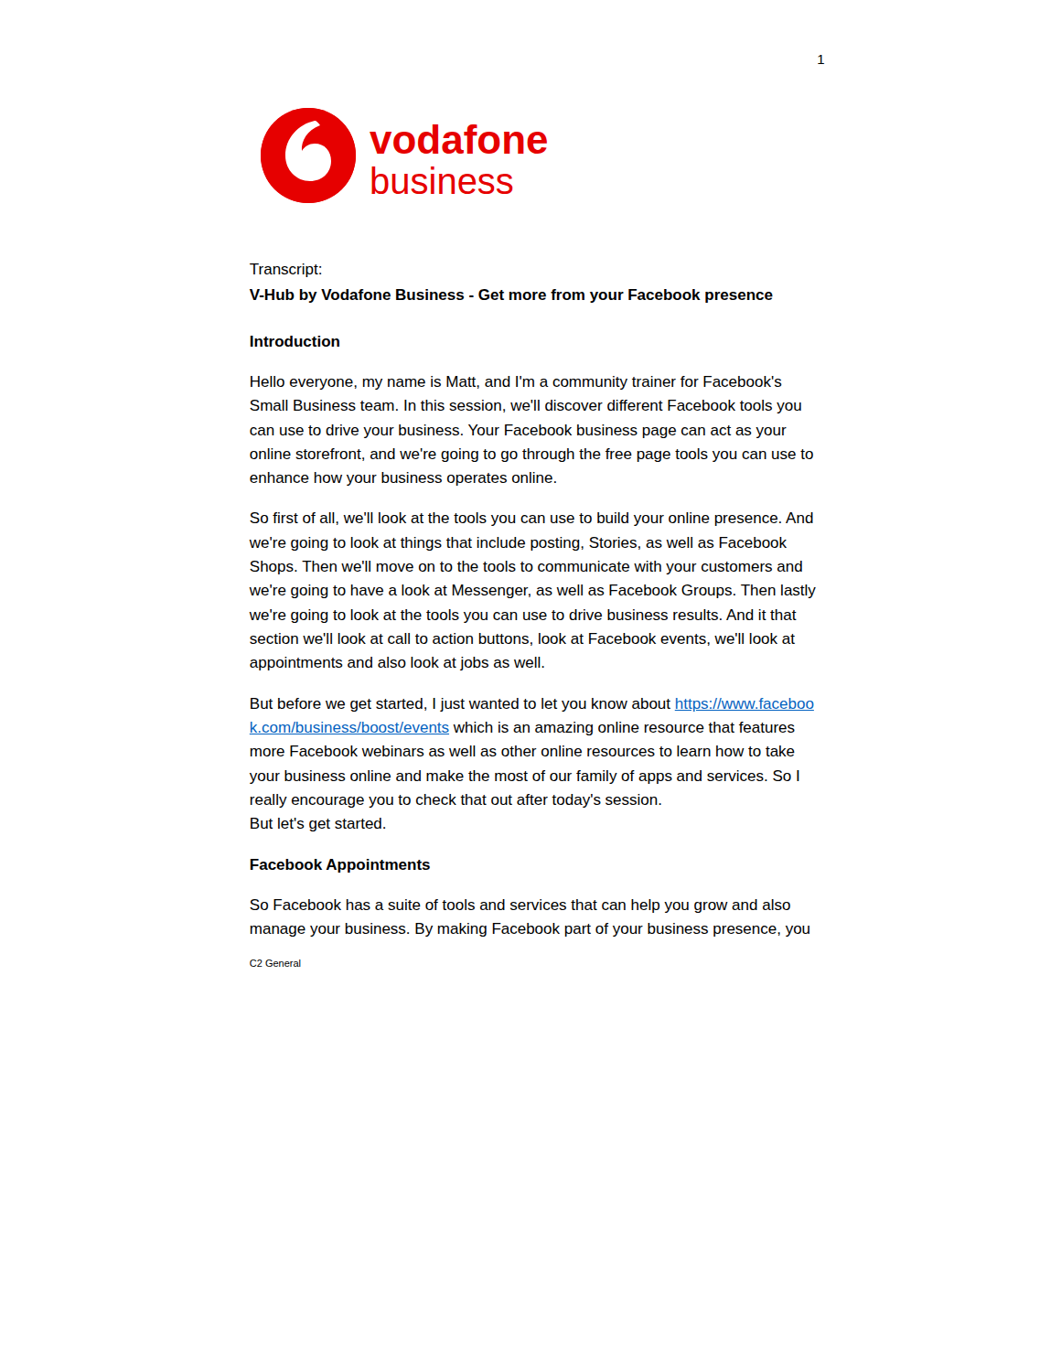1
vodafone business
Transcript:
V-Hub by Vodafone Business - Get more from your Facebook presence
Introduction
Hello everyone, my name is Matt, and I'm a community trainer for Facebook's Small Business team. In this session, we'll discover different Facebook tools you can use to drive your business. Your Facebook business page can act as your online storefront, and we're going to go through the free page tools you can use to enhance how your business operates online.
So first of all, we'll look at the tools you can use to build your online presence. And we're going to look at things that include posting, Stories, as well as Facebook Shops. Then we'll move on to the tools to communicate with your customers and we're going to have a look at Messenger, as well as Facebook Groups. Then lastly we're going to look at the tools you can use to drive business results. And it that section we'll look at call to action buttons, look at Facebook events, we'll look at appointments and also look at jobs as well.
But before we get started, I just wanted to let you know about https://www.facebook.com/business/boost/events which is an amazing online resource that features more Facebook webinars as well as other online resources to learn how to take your business online and make the most of our family of apps and services. So I really encourage you to check that out after today's session.
But let's get started.
Facebook Appointments
So Facebook has a suite of tools and services that can help you grow and also manage your business. By making Facebook part of your business presence, you
C2 General